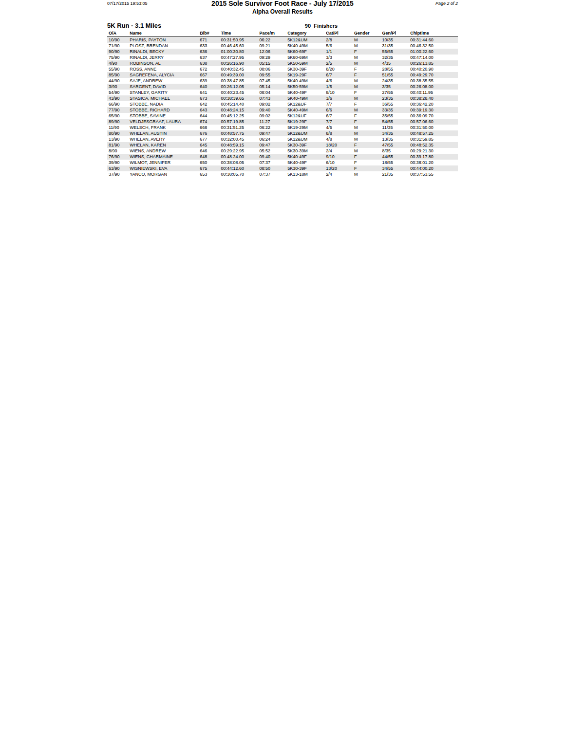07/17/2015 19:53:05
Page 2 of 2
2015 Sole Survivor Foot Race - July 17/2015
Alpha Overall Results
5K Run - 3.1 Miles
90 Finishers
| O/A | Name | Bib# | Time | Pace/m | Category | Cat/Pl | Gender | Gen/Pl | Chiptime |
| --- | --- | --- | --- | --- | --- | --- | --- | --- | --- |
| 10/90 | PHARIS, PAYTON | 671 | 00:31:50.95 | 06:22 | 5K12&UM | 2/8 | M | 10/35 | 00:31:44.60 |
| 71/90 | PLOSZ, BRENDAN | 633 | 00:46:45.60 | 09:21 | 5K40-49M | 5/6 | M | 31/35 | 00:46:32.50 |
| 90/90 | RINALDI, BECKY | 636 | 01:00:30.80 | 12:06 | 5K60-69F | 1/1 | F | 55/55 | 01:00:22.60 |
| 75/90 | RINALDI, JERRY | 637 | 00:47:27.95 | 09:29 | 5K60-69M | 3/3 | M | 32/35 | 00:47:14.00 |
| 4/90 | ROBINSON, AL | 638 | 00:26:16.90 | 05:15 | 5K50-59M | 2/5 | M | 4/35 | 00:26:13.85 |
| 55/90 | ROSS, ANNE | 672 | 00:40:32.45 | 08:06 | 5K30-39F | 8/20 | F | 28/55 | 00:40:20.90 |
| 85/90 | SAGREFENA, ALYCIA | 667 | 00:49:39.00 | 09:55 | 5K19-29F | 6/7 | F | 51/55 | 00:49:29.70 |
| 44/90 | SAJE, ANDREW | 639 | 00:38:47.85 | 07:45 | 5K40-49M | 4/6 | M | 24/35 | 00:38:35.55 |
| 3/90 | SARGENT, DAVID | 640 | 00:26:12.05 | 05:14 | 5K50-59M | 1/5 | M | 3/35 | 00:26:08.00 |
| 54/90 | STANLEY, GARITY | 641 | 00:40:23.45 | 08:04 | 5K40-49F | 8/10 | F | 27/55 | 00:40:11.95 |
| 43/90 | STASICA, MICHAEL | 673 | 00:38:39.65 | 07:43 | 5K40-49M | 3/6 | M | 23/35 | 00:38:28.40 |
| 66/90 | STOBBE, NADIA | 642 | 00:45:14.40 | 09:02 | 5K12&UF | 7/7 | F | 36/55 | 00:36:42.20 |
| 77/90 | STOBBE, RICHARD | 643 | 00:48:24.15 | 09:40 | 5K40-49M | 6/6 | M | 33/35 | 00:39:19.30 |
| 65/90 | STOBBE, SAVINE | 644 | 00:45:12.25 | 09:02 | 5K12&UF | 6/7 | F | 35/55 | 00:36:09.70 |
| 89/90 | VELDJESGRAAF, LAURA | 674 | 00:57:19.85 | 11:27 | 5K19-29F | 7/7 | F | 54/55 | 00:57:06.60 |
| 11/90 | WELSCH, FRANK | 668 | 00:31:51.25 | 06:22 | 5K19-29M | 4/5 | M | 11/35 | 00:31:50.00 |
| 80/90 | WHELAN, AUSTIN | 676 | 00:48:57.75 | 09:47 | 5K12&UM | 8/8 | M | 34/35 | 00:48:57.25 |
| 13/90 | WHELAN, AVERY | 677 | 00:32:00.45 | 06:24 | 5K12&UM | 4/8 | M | 13/35 | 00:31:59.85 |
| 81/90 | WHELAN, KAREN | 645 | 00:48:59.15 | 09:47 | 5K30-39F | 18/20 | F | 47/55 | 00:48:52.35 |
| 8/90 | WIENS, ANDREW | 646 | 00:29:22.95 | 05:52 | 5K30-39M | 2/4 | M | 8/35 | 00:29:21.30 |
| 76/90 | WIENS, CHARMAINE | 648 | 00:48:24.00 | 09:40 | 5K40-49F | 9/10 | F | 44/55 | 00:39:17.80 |
| 39/90 | WILMOT, JENNIFER | 650 | 00:38:08.05 | 07:37 | 5K40-49F | 6/10 | F | 18/55 | 00:38:01.20 |
| 63/90 | WISNIEWSKI, EVA | 675 | 00:44:12.60 | 08:50 | 5K30-39F | 13/20 | F | 34/55 | 00:44:00.20 |
| 37/90 | YANCO, MORGAN | 653 | 00:38:05.70 | 07:37 | 5K13-18M | 2/4 | M | 21/35 | 00:37:53.55 |